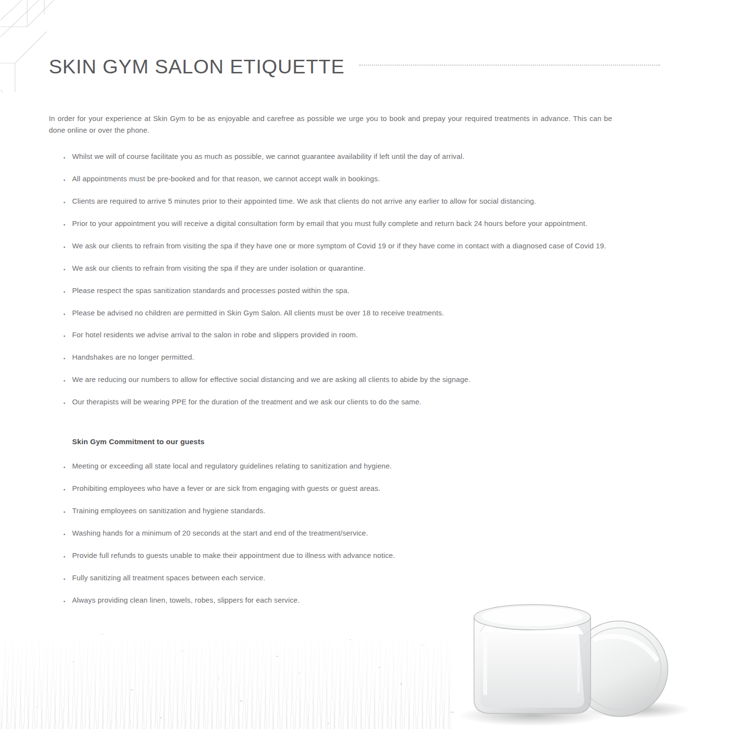SKIN GYM SALON ETIQUETTE
In order for your experience at Skin Gym to be as enjoyable and carefree as possible we urge you to book and prepay your required treatments in advance. This can be done online or over the phone.
Whilst we will of course facilitate you as much as possible, we cannot guarantee availability if left until the day of arrival.
All appointments must be pre-booked and for that reason, we cannot accept walk in bookings.
Clients are required to arrive 5 minutes prior to their appointed time. We ask that clients do not arrive any earlier to allow for social distancing.
Prior to your appointment you will receive a digital consultation form by email that you must fully complete and return back 24 hours before your appointment.
We ask our clients to refrain from visiting the spa if they have one or more symptom of Covid 19 or if they have come in contact with a diagnosed case of Covid 19.
We ask our clients to refrain from visiting the spa if they are under isolation or quarantine.
Please respect the spas sanitization standards and processes posted within the spa.
Please be advised no children are permitted in Skin Gym Salon. All clients must be over 18 to receive treatments.
For hotel residents we advise arrival to the salon in robe and slippers provided in room.
Handshakes are no longer permitted.
We are reducing our numbers to allow for effective social distancing and we are asking all clients to abide by the signage.
Our therapists will be wearing PPE for the duration of the treatment and we ask our clients to do the same.
Skin Gym Commitment to our guests
Meeting or exceeding all state local and regulatory guidelines relating to sanitization and hygiene.
Prohibiting employees who have a fever or are sick from engaging with guests or guest areas.
Training employees on sanitization and hygiene standards.
Washing hands for a minimum of 20 seconds at the start and end of the treatment/service.
Provide full refunds to guests unable to make their appointment due to illness with advance notice.
Fully sanitizing all treatment spaces between each service.
Always providing clean linen, towels, robes, slippers for each service.